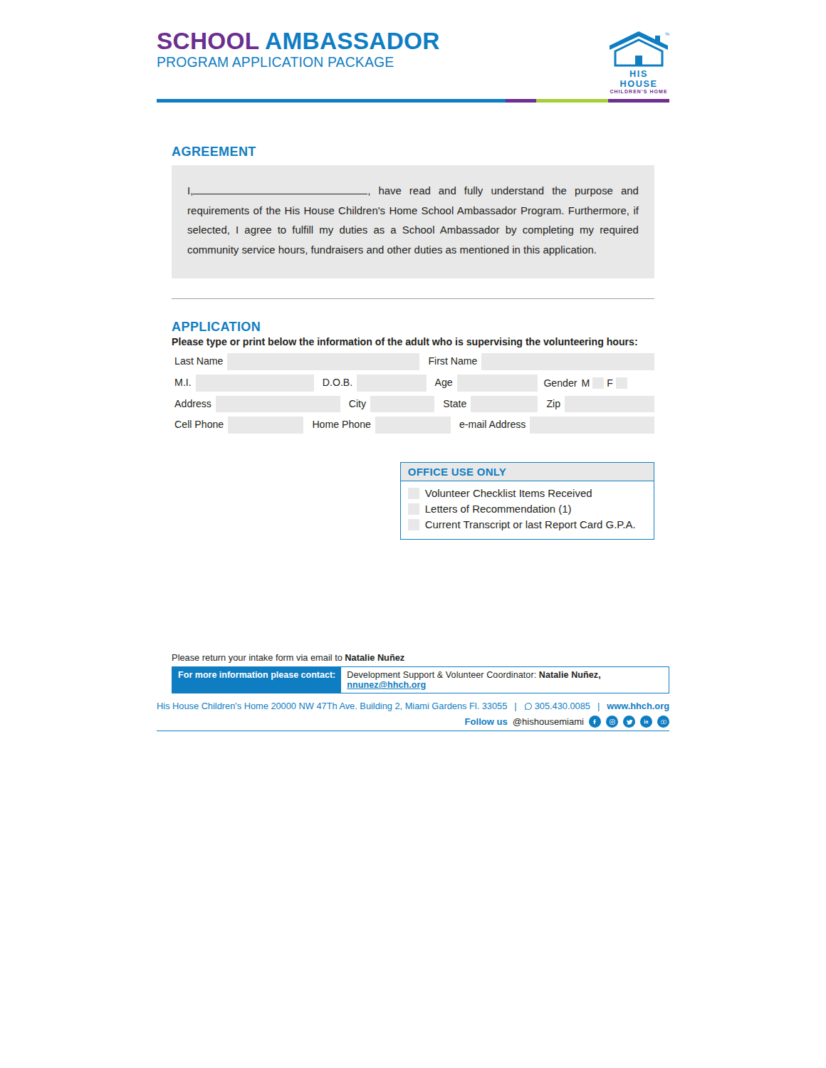SCHOOL AMBASSADOR
PROGRAM APPLICATION PACKAGE
TM
HIS
HOUSE
CHILDREN'S HOME
AGREEMENT
I, , have read and fully understand the purpose and requirements of the His House Children's Home School Ambassador Program. Furthermore, if selected, I agree to fulfill my duties as a School Ambassador by completing my required community service hours, fundraisers and other duties as mentioned in this application.
APPLICATION
Please type or print below the information of the adult who is supervising the volunteering hours:
Last Name
First Name
M.I.
D.O.B.
Age
Gender M F
Address
City
State
Zip
Cell Phone
Home Phone
e-mail Address
OFFICE USE ONLY
Volunteer Checklist Items Received
Letters of Recommendation (1)
Current Transcript or last Report Card G.P.A.
Please return your intake form via email to Natalie Nuñez
For more information please contact:
Development Support & Volunteer Coordinator: Natalie Nuñez, nnunez@hhch.org
His House Children's Home 20000 NW 47Th Ave. Building 2, Miami Gardens Fl. 33055 | 305.430.0085 | www.hhch.org
Follow us @hishousemiami